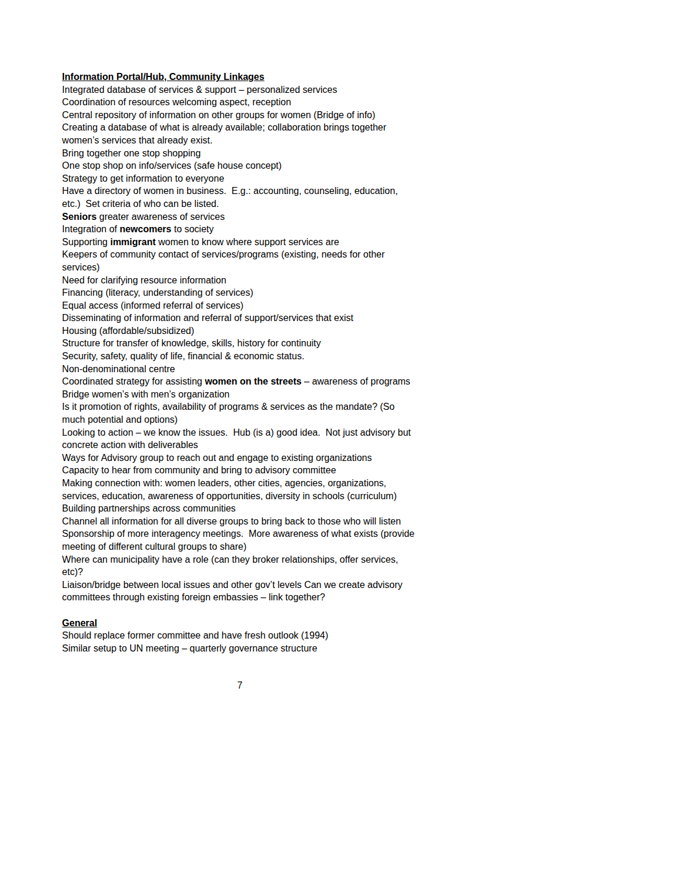Information Portal/Hub, Community Linkages
Integrated database of services & support – personalized services
Coordination of resources welcoming aspect, reception
Central repository of information on other groups for women (Bridge of info)
Creating a database of what is already available; collaboration brings together women’s services that already exist.
Bring together one stop shopping
One stop shop on info/services (safe house concept)
Strategy to get information to everyone
Have a directory of women in business. E.g.: accounting, counseling, education, etc.) Set criteria of who can be listed.
Seniors greater awareness of services
Integration of newcomers to society
Supporting immigrant women to know where support services are
Keepers of community contact of services/programs (existing, needs for other services)
Need for clarifying resource information
Financing (literacy, understanding of services)
Equal access (informed referral of services)
Disseminating of information and referral of support/services that exist
Housing (affordable/subsidized)
Structure for transfer of knowledge, skills, history for continuity
Security, safety, quality of life, financial & economic status.
Non-denominational centre
Coordinated strategy for assisting women on the streets – awareness of programs
Bridge women’s with men’s organization
Is it promotion of rights, availability of programs & services as the mandate? (So much potential and options)
Looking to action – we know the issues. Hub (is a) good idea. Not just advisory but concrete action with deliverables
Ways for Advisory group to reach out and engage to existing organizations
Capacity to hear from community and bring to advisory committee
Making connection with: women leaders, other cities, agencies, organizations, services, education, awareness of opportunities, diversity in schools (curriculum)
Building partnerships across communities
Channel all information for all diverse groups to bring back to those who will listen
Sponsorship of more interagency meetings. More awareness of what exists (provide meeting of different cultural groups to share)
Where can municipality have a role (can they broker relationships, offer services, etc)?
Liaison/bridge between local issues and other gov’t levels Can we create advisory committees through existing foreign embassies – link together?
General
Should replace former committee and have fresh outlook (1994)
Similar setup to UN meeting – quarterly governance structure
7